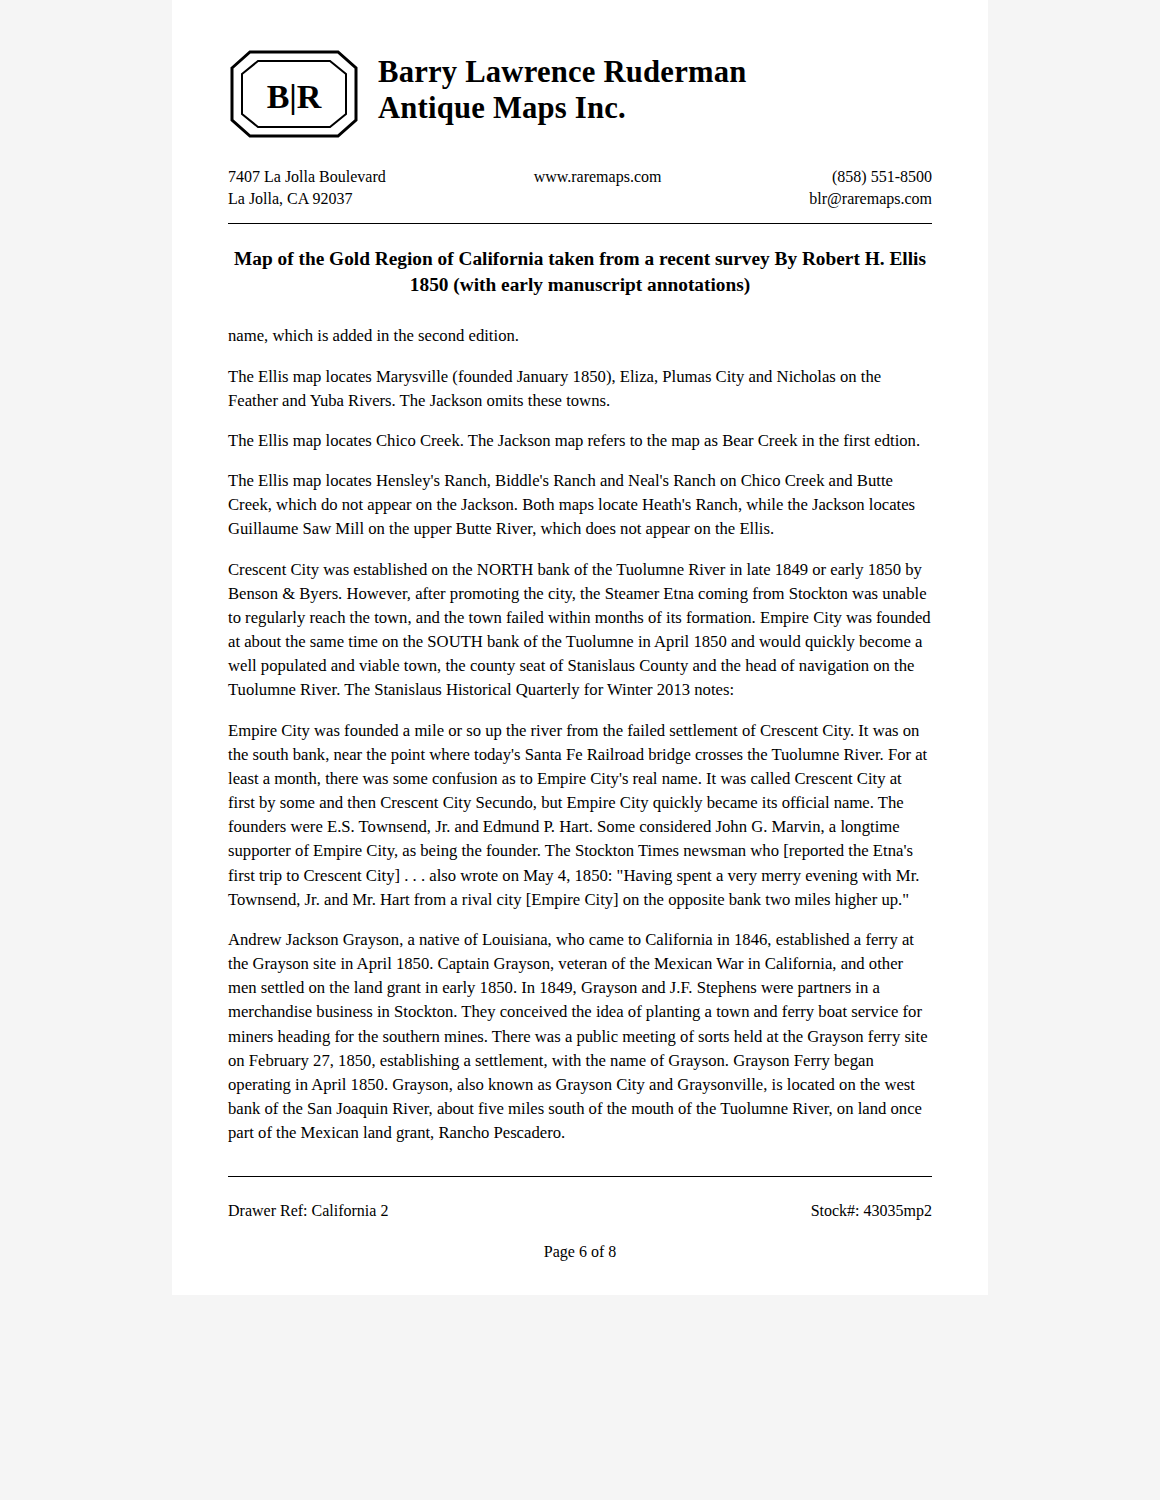B|R
Barry Lawrence Ruderman
Antique Maps Inc.
7407 La Jolla Boulevard
La Jolla, CA 92037
www.raremaps.com
(858) 551-8500
blr@raremaps.com
Map of the Gold Region of California taken from a recent survey By Robert H. Ellis 1850 (with early manuscript annotations)
name, which is added in the second edition.
The Ellis map locates Marysville (founded January 1850), Eliza, Plumas City and Nicholas on the Feather and Yuba Rivers. The Jackson omits these towns.
The Ellis map locates Chico Creek. The Jackson map refers to the map as Bear Creek in the first edtion.
The Ellis map locates Hensley's Ranch, Biddle's Ranch and Neal's Ranch on Chico Creek and Butte Creek, which do not appear on the Jackson. Both maps locate Heath's Ranch, while the Jackson locates Guillaume Saw Mill on the upper Butte River, which does not appear on the Ellis.
Crescent City was established on the NORTH bank of the Tuolumne River in late 1849 or early 1850 by Benson & Byers. However, after promoting the city, the Steamer Etna coming from Stockton was unable to regularly reach the town, and the town failed within months of its formation. Empire City was founded at about the same time on the SOUTH bank of the Tuolumne in April 1850 and would quickly become a well populated and viable town, the county seat of Stanislaus County and the head of navigation on the Tuolumne River. The Stanislaus Historical Quarterly for Winter 2013 notes:
Empire City was founded a mile or so up the river from the failed settlement of Crescent City. It was on the south bank, near the point where today's Santa Fe Railroad bridge crosses the Tuolumne River. For at least a month, there was some confusion as to Empire City's real name. It was called Crescent City at first by some and then Crescent City Secundo, but Empire City quickly became its official name. The founders were E.S. Townsend, Jr. and Edmund P. Hart. Some considered John G. Marvin, a longtime supporter of Empire City, as being the founder. The Stockton Times newsman who [reported the Etna's first trip to Crescent City] . . . also wrote on May 4, 1850: "Having spent a very merry evening with Mr. Townsend, Jr. and Mr. Hart from a rival city [Empire City] on the opposite bank two miles higher up."
Andrew Jackson Grayson, a native of Louisiana, who came to California in 1846, established a ferry at the Grayson site in April 1850. Captain Grayson, veteran of the Mexican War in California, and other men settled on the land grant in early 1850. In 1849, Grayson and J.F. Stephens were partners in a merchandise business in Stockton. They conceived the idea of planting a town and ferry boat service for miners heading for the southern mines. There was a public meeting of sorts held at the Grayson ferry site on February 27, 1850, establishing a settlement, with the name of Grayson. Grayson Ferry began operating in April 1850. Grayson, also known as Grayson City and Graysonville, is located on the west bank of the San Joaquin River, about five miles south of the mouth of the Tuolumne River, on land once part of the Mexican land grant, Rancho Pescadero.
Drawer Ref: California 2
Stock#: 43035mp2
Page 6 of 8